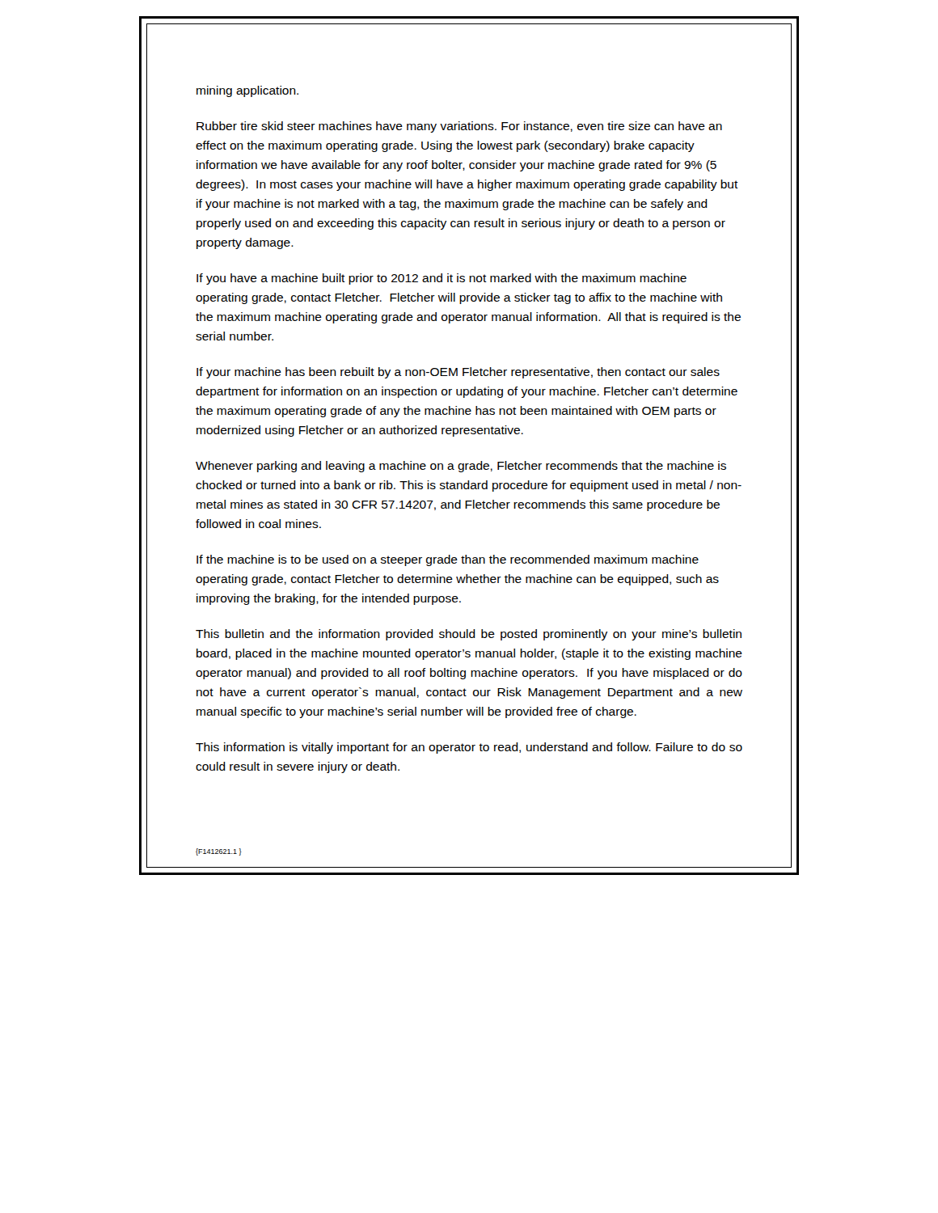mining application.
Rubber tire skid steer machines have many variations. For instance, even tire size can have an effect on the maximum operating grade. Using the lowest park (secondary) brake capacity information we have available for any roof bolter, consider your machine grade rated for 9% (5 degrees). In most cases your machine will have a higher maximum operating grade capability but if your machine is not marked with a tag, the maximum grade the machine can be safely and properly used on and exceeding this capacity can result in serious injury or death to a person or property damage.
If you have a machine built prior to 2012 and it is not marked with the maximum machine operating grade, contact Fletcher. Fletcher will provide a sticker tag to affix to the machine with the maximum machine operating grade and operator manual information. All that is required is the serial number.
If your machine has been rebuilt by a non-OEM Fletcher representative, then contact our sales department for information on an inspection or updating of your machine. Fletcher can’t determine the maximum operating grade of any the machine has not been maintained with OEM parts or modernized using Fletcher or an authorized representative.
Whenever parking and leaving a machine on a grade, Fletcher recommends that the machine is chocked or turned into a bank or rib. This is standard procedure for equipment used in metal / non-metal mines as stated in 30 CFR 57.14207, and Fletcher recommends this same procedure be followed in coal mines.
If the machine is to be used on a steeper grade than the recommended maximum machine operating grade, contact Fletcher to determine whether the machine can be equipped, such as improving the braking, for the intended purpose.
This bulletin and the information provided should be posted prominently on your mine’s bulletin board, placed in the machine mounted operator’s manual holder, (staple it to the existing machine operator manual) and provided to all roof bolting machine operators. If you have misplaced or do not have a current operator`s manual, contact our Risk Management Department and a new manual specific to your machine’s serial number will be provided free of charge.
This information is vitally important for an operator to read, understand and follow. Failure to do so could result in severe injury or death.
{F1412621.1 }